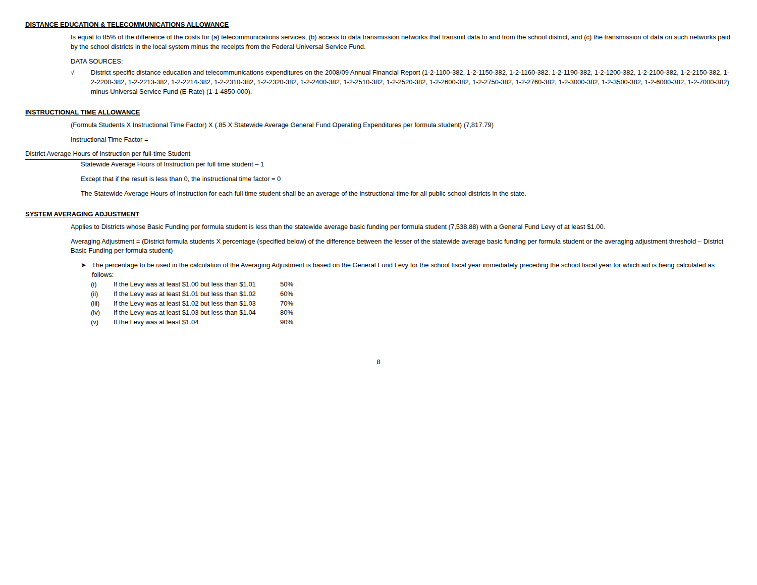DISTANCE EDUCATION & TELECOMMUNICATIONS ALLOWANCE
Is equal to 85% of the difference of the costs for (a) telecommunications services, (b) access to data transmission networks that transmit data to and from the school district, and (c) the transmission of data on such networks paid by the school districts in the local system minus the receipts from the Federal Universal Service Fund.
DATA SOURCES:
√
District specific distance education and telecommunications expenditures on the 2008/09 Annual Financial Report (1-2-1100-382, 1-2-1150-382, 1-2-1160-382, 1-2-1190-382, 1-2-1200-382, 1-2-2100-382, 1-2-2150-382, 1-2-2200-382, 1-2-2213-382, 1-2-2214-382, 1-2-2310-382, 1-2-2320-382, 1-2-2400-382, 1-2-2510-382, 1-2-2520-382, 1-2-2600-382, 1-2-2750-382, 1-2-2760-382, 1-2-3000-382, 1-2-3500-382, 1-2-6000-382, 1-2-7000-382) minus Universal Service Fund (E-Rate) (1-1-4850-000).
INSTRUCTIONAL TIME ALLOWANCE
(Formula Students X Instructional Time Factor) X (.85 X Statewide Average General Fund Operating Expenditures per formula student) (7,817.79)
Instructional Time Factor =
District Average Hours of Instruction per full-time Student
Statewide Average Hours of Instruction per full time student – 1
Except that if the result is less than 0, the instructional time factor = 0
The Statewide Average Hours of Instruction for each full time student shall be an average of the instructional time for all public school districts in the state.
SYSTEM AVERAGING ADJUSTMENT
Applies to Districts whose Basic Funding per formula student is less than the statewide average basic funding per formula student (7,538.88) with a General Fund Levy of at least $1.00.
Averaging Adjustment = (District formula students X percentage (specified below) of the difference between the lesser of the statewide average basic funding per formula student or the averaging adjustment threshold – District Basic Funding per formula student)
➤
The percentage to be used in the calculation of the Averaging Adjustment is based on the General Fund Levy for the school fiscal year immediately preceding the school fiscal year for which aid is being calculated as follows:
| (i) | If the Levy was at least $1.00 but less than $1.01 | 50% |
| (ii) | If the Levy was at least $1.01 but less than $1.02 | 60% |
| (iii) | If the Levy was at least $1.02 but less than $1.03 | 70% |
| (iv) | If the Levy was at least $1.03 but less than $1.04 | 80% |
| (v) | If the Levy was at least $1.04 | 90% |
8